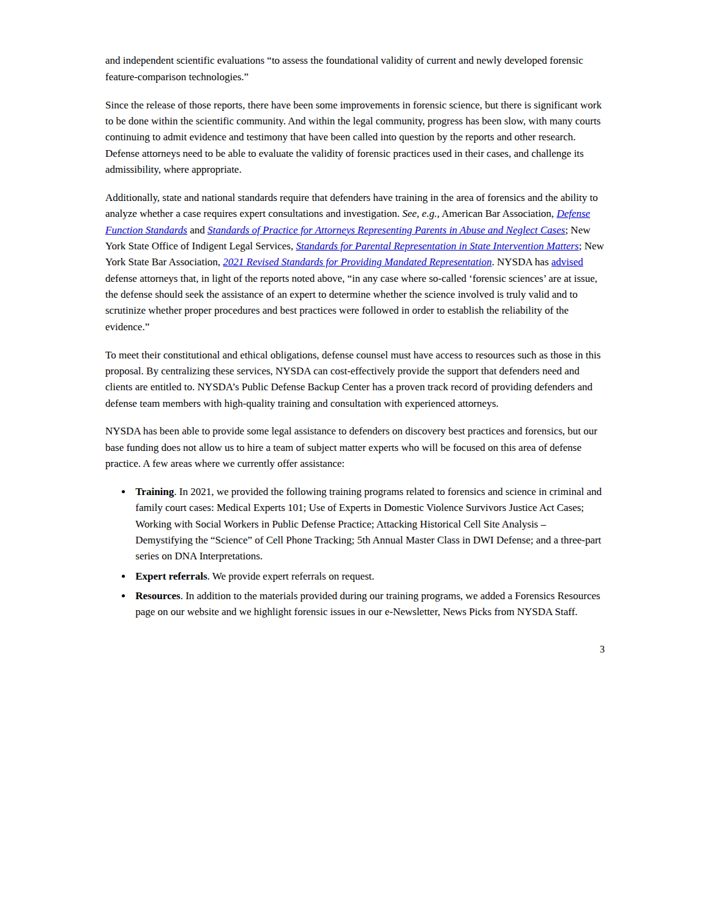and independent scientific evaluations “to assess the foundational validity of current and newly developed forensic feature-comparison technologies.”
Since the release of those reports, there have been some improvements in forensic science, but there is significant work to be done within the scientific community. And within the legal community, progress has been slow, with many courts continuing to admit evidence and testimony that have been called into question by the reports and other research. Defense attorneys need to be able to evaluate the validity of forensic practices used in their cases, and challenge its admissibility, where appropriate.
Additionally, state and national standards require that defenders have training in the area of forensics and the ability to analyze whether a case requires expert consultations and investigation. See, e.g., American Bar Association, Defense Function Standards and Standards of Practice for Attorneys Representing Parents in Abuse and Neglect Cases; New York State Office of Indigent Legal Services, Standards for Parental Representation in State Intervention Matters; New York State Bar Association, 2021 Revised Standards for Providing Mandated Representation. NYSDA has advised defense attorneys that, in light of the reports noted above, “in any case where so-called ‘forensic sciences’ are at issue, the defense should seek the assistance of an expert to determine whether the science involved is truly valid and to scrutinize whether proper procedures and best practices were followed in order to establish the reliability of the evidence.”
To meet their constitutional and ethical obligations, defense counsel must have access to resources such as those in this proposal. By centralizing these services, NYSDA can cost-effectively provide the support that defenders need and clients are entitled to. NYSDA’s Public Defense Backup Center has a proven track record of providing defenders and defense team members with high-quality training and consultation with experienced attorneys.
NYSDA has been able to provide some legal assistance to defenders on discovery best practices and forensics, but our base funding does not allow us to hire a team of subject matter experts who will be focused on this area of defense practice. A few areas where we currently offer assistance:
Training. In 2021, we provided the following training programs related to forensics and science in criminal and family court cases: Medical Experts 101; Use of Experts in Domestic Violence Survivors Justice Act Cases; Working with Social Workers in Public Defense Practice; Attacking Historical Cell Site Analysis – Demystifying the “Science” of Cell Phone Tracking; 5th Annual Master Class in DWI Defense; and a three-part series on DNA Interpretations.
Expert referrals. We provide expert referrals on request.
Resources. In addition to the materials provided during our training programs, we added a Forensics Resources page on our website and we highlight forensic issues in our e-Newsletter, News Picks from NYSDA Staff.
3